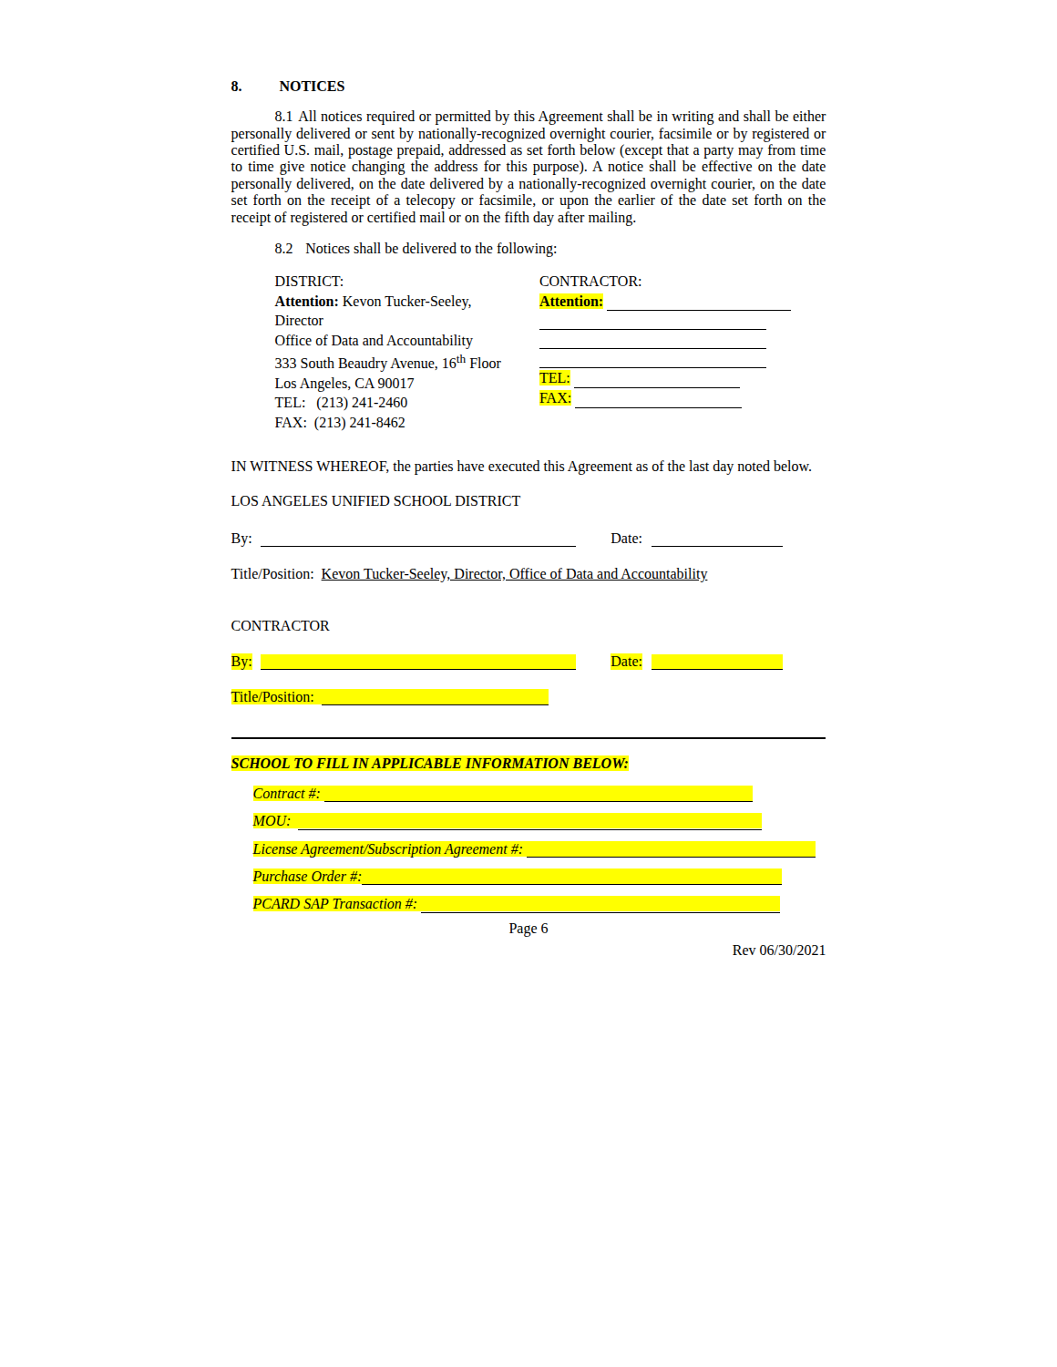8. NOTICES
8.1 All notices required or permitted by this Agreement shall be in writing and shall be either personally delivered or sent by nationally-recognized overnight courier, facsimile or by registered or certified U.S. mail, postage prepaid, addressed as set forth below (except that a party may from time to time give notice changing the address for this purpose). A notice shall be effective on the date personally delivered, on the date delivered by a nationally-recognized overnight courier, on the date set forth on the receipt of a telecopy or facsimile, or upon the earlier of the date set forth on the receipt of registered or certified mail or on the fifth day after mailing.
8.2 Notices shall be delivered to the following:
| DISTRICT: Attention: Kevon Tucker-Seeley, Director Office of Data and Accountability 333 South Beaudry Avenue, 16 th Floor Los Angeles, CA 90017 TEL: (213) 241-2460 FAX: (213) 241-8462 | CONTRACTOR: Attention: TEL: FAX: |
IN WITNESS WHEREOF, the parties have executed this Agreement as of the last day noted below.
LOS ANGELES UNIFIED SCHOOL DISTRICT
By: Date:
Title/Position: Kevon Tucker-Seeley, Director, Office of Data and Accountability
CONTRACTOR
By: Date:
Title/Position:
SCHOOL TO FILL IN APPLICABLE INFORMATION BELOW:
Contract #:
MOU:
License Agreement/Subscription Agreement #:
Purchase Order #:
PCARD SAP Transaction #:
Page 6
Rev 06/30/2021